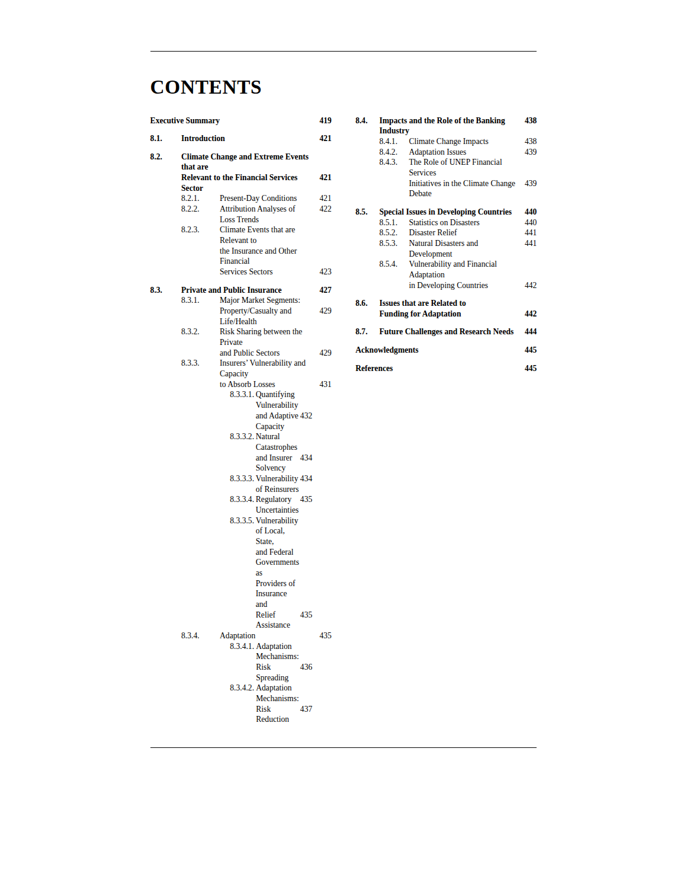CONTENTS
| Executive Summary | | 419 |
| 8.1. | Introduction | 421 |
| 8.2. | Climate Change and Extreme Events that are | |
| | Relevant to the Financial Services Sector | 421 |
| | 8.2.1. | Present-Day Conditions | 421 |
| | 8.2.2. | Attribution Analyses of Loss Trends | 422 |
| | 8.2.3. | Climate Events that are Relevant to | |
| | | the Insurance and Other Financial | |
| | | Services Sectors | 423 |
| 8.3. | Private and Public Insurance | 427 |
| | 8.3.1. | Major Market Segments: | |
| | | Property/Casualty and Life/Health | 429 |
| | 8.3.2. | Risk Sharing between the Private | |
| | | and Public Sectors | 429 |
| | 8.3.3. | Insurers’ Vulnerability and Capacity | |
| | | to Absorb Losses | 431 |
| | | / 8.3.3.1. / Quantifying Vulnerability / / / / and Adaptive Capacity / 432 / / 8.3.3.2. / Natural Catastrophes / / / / and Insurer Solvency / 434 / / 8.3.3.3. / Vulnerability of Reinsurers / 434 / / 8.3.3.4. / Regulatory Uncertainties / 435 / / 8.3.3.5. / Vulnerability of Local, State, / / / / and Federal Governments as / / / / Providers of Insurance and / / / / Relief Assistance / 435 / | |
| | 8.3.4. | Adaptation | 435 |
| | | / 8.3.4.1. / Adaptation Mechanisms: / / / / Risk Spreading / 436 / / 8.3.4.2. / Adaptation Mechanisms: / / / / Risk Reduction / 437 / | |
| 8.4. | Impacts and the Role of the Banking Industry | 438 |
| | 8.4.1. | Climate Change Impacts | 438 |
| | 8.4.2. | Adaptation Issues | 439 |
| | 8.4.3. | The Role of UNEP Financial Services | |
| | | Initiatives in the Climate Change Debate | 439 |
| 8.5. | Special Issues in Developing Countries | 440 |
| | 8.5.1. | Statistics on Disasters | 440 |
| | 8.5.2. | Disaster Relief | 441 |
| | 8.5.3. | Natural Disasters and Development | 441 |
| | 8.5.4. | Vulnerability and Financial Adaptation | |
| | | in Developing Countries | 442 |
| 8.6. | Issues that are Related to | |
| | Funding for Adaptation | 442 |
| 8.7. | Future Challenges and Research Needs | 444 |
| Acknowledgments | 445 |
| References | 445 |